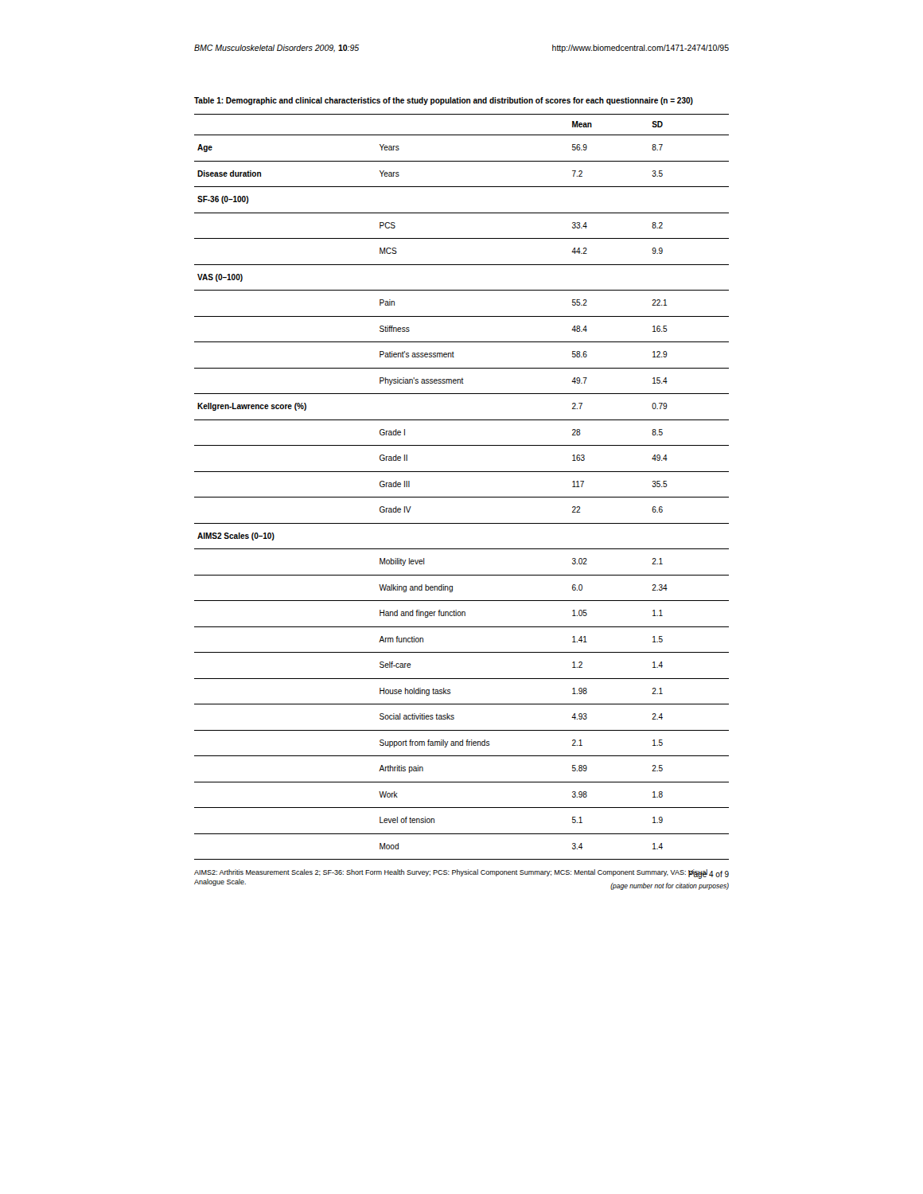BMC Musculoskeletal Disorders 2009, 10:95
http://www.biomedcentral.com/1471-2474/10/95
Table 1: Demographic and clinical characteristics of the study population and distribution of scores for each questionnaire (n = 230)
| | | Mean | SD |
| --- | --- | --- | --- |
| Age | Years | 56.9 | 8.7 |
| Disease duration | Years | 7.2 | 3.5 |
| SF-36 (0–100) | | | |
| | PCS | 33.4 | 8.2 |
| | MCS | 44.2 | 9.9 |
| VAS (0–100) | | | |
| | Pain | 55.2 | 22.1 |
| | Stiffness | 48.4 | 16.5 |
| | Patient's assessment | 58.6 | 12.9 |
| | Physician's assessment | 49.7 | 15.4 |
| Kellgren-Lawrence score (%) | | 2.7 | 0.79 |
| | Grade I | 28 | 8.5 |
| | Grade II | 163 | 49.4 |
| | Grade III | 117 | 35.5 |
| | Grade IV | 22 | 6.6 |
| AIMS2 Scales (0–10) | | | |
| | Mobility level | 3.02 | 2.1 |
| | Walking and bending | 6.0 | 2.34 |
| | Hand and finger function | 1.05 | 1.1 |
| | Arm function | 1.41 | 1.5 |
| | Self-care | 1.2 | 1.4 |
| | House holding tasks | 1.98 | 2.1 |
| | Social activities tasks | 4.93 | 2.4 |
| | Support from family and friends | 2.1 | 1.5 |
| | Arthritis pain | 5.89 | 2.5 |
| | Work | 3.98 | 1.8 |
| | Level of tension | 5.1 | 1.9 |
| | Mood | 3.4 | 1.4 |
AIMS2: Arthritis Measurement Scales 2; SF-36: Short Form Health Survey; PCS: Physical Component Summary; MCS: Mental Component Summary, VAS: Visual Analogue Scale.
Page 4 of 9
(page number not for citation purposes)